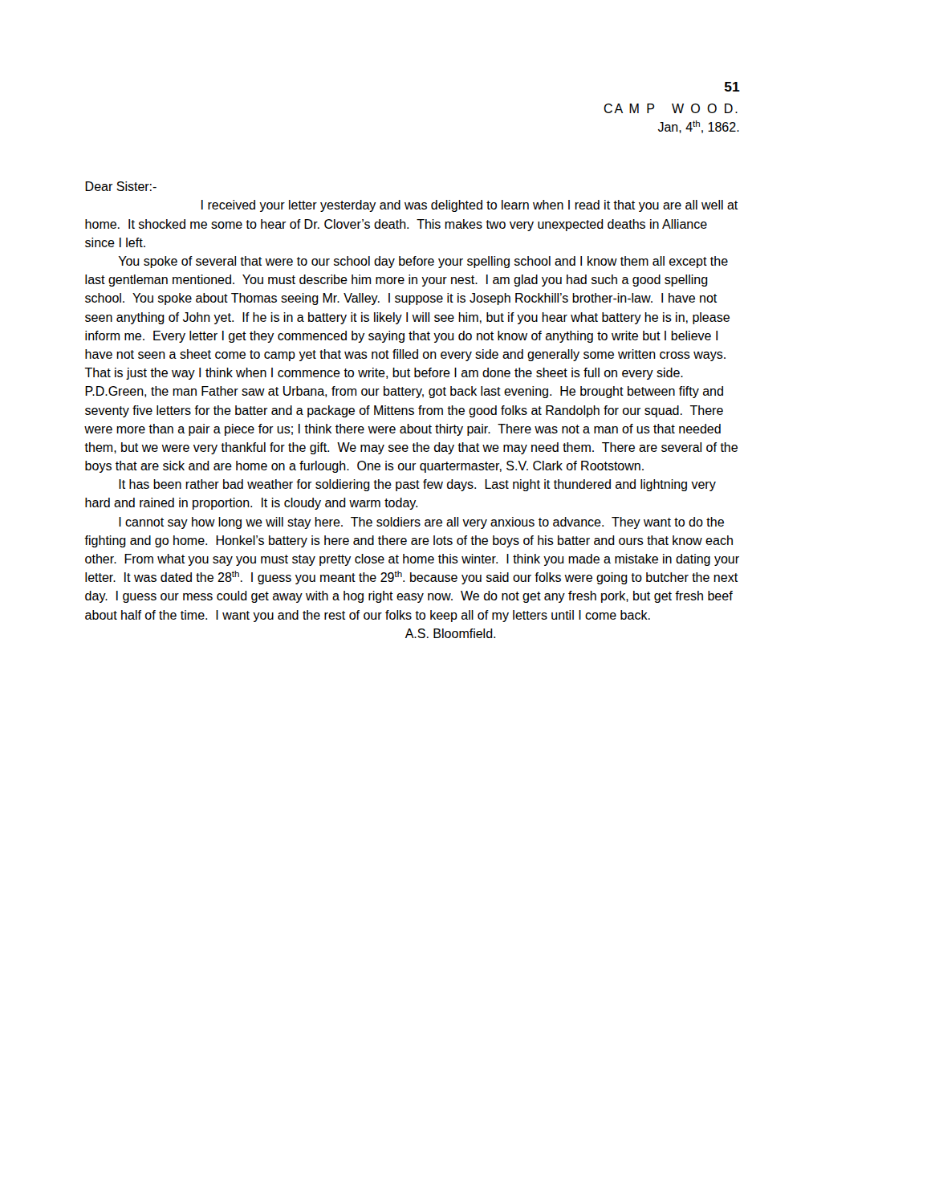51
CA M P W O O D.
Jan, 4th, 1862.
Dear Sister:-
I received your letter yesterday and was delighted to learn when I read it that you are all well at home. It shocked me some to hear of Dr. Clover’s death. This makes two very unexpected deaths in Alliance since I left.
You spoke of several that were to our school day before your spelling school and I know them all except the last gentleman mentioned. You must describe him more in your nest. I am glad you had such a good spelling school. You spoke about Thomas seeing Mr. Valley. I suppose it is Joseph Rockhill’s brother-in-law. I have not seen anything of John yet. If he is in a battery it is likely I will see him, but if you hear what battery he is in, please inform me. Every letter I get they commenced by saying that you do not know of anything to write but I believe I have not seen a sheet come to camp yet that was not filled on every side and generally some written cross ways. That is just the way I think when I commence to write, but before I am done the sheet is full on every side. P.D.Green, the man Father saw at Urbana, from our battery, got back last evening. He brought between fifty and seventy five letters for the batter and a package of Mittens from the good folks at Randolph for our squad. There were more than a pair a piece for us; I think there were about thirty pair. There was not a man of us that needed them, but we were very thankful for the gift. We may see the day that we may need them. There are several of the boys that are sick and are home on a furlough. One is our quartermaster, S.V. Clark of Rootstown.
It has been rather bad weather for soldiering the past few days. Last night it thundered and lightning very hard and rained in proportion. It is cloudy and warm today.
I cannot say how long we will stay here. The soldiers are all very anxious to advance. They want to do the fighting and go home. Honkel’s battery is here and there are lots of the boys of his batter and ours that know each other. From what you say you must stay pretty close at home this winter. I think you made a mistake in dating your letter. It was dated the 28th. I guess you meant the 29th. because you said our folks were going to butcher the next day. I guess our mess could get away with a hog right easy now. We do not get any fresh pork, but get fresh beef about half of the time. I want you and the rest of our folks to keep all of my letters until I come back.
A.S. Bloomfield.